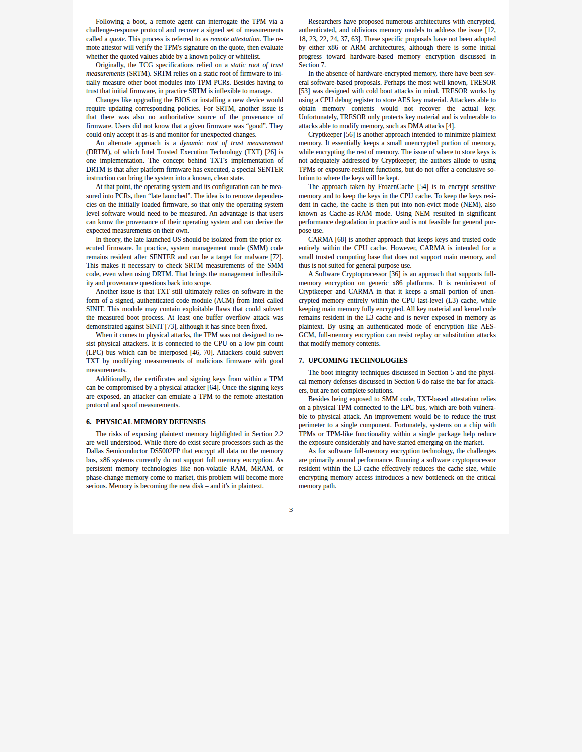Following a boot, a remote agent can interrogate the TPM via a challenge-response protocol and recover a signed set of measurements called a quote. This process is referred to as remote attestation. The remote attestor will verify the TPM's signature on the quote, then evaluate whether the quoted values abide by a known policy or whitelist.
Originally, the TCG specifications relied on a static root of trust measurements (SRTM). SRTM relies on a static root of firmware to initially measure other boot modules into TPM PCRs. Besides having to trust that initial firmware, in practice SRTM is inflexible to manage.
Changes like upgrading the BIOS or installing a new device would require updating corresponding policies. For SRTM, another issue is that there was also no authoritative source of the provenance of firmware. Users did not know that a given firmware was “good”. They could only accept it as-is and monitor for unexpected changes.
An alternate approach is a dynamic root of trust measurement (DRTM), of which Intel Trusted Execution Technology (TXT) [26] is one implementation. The concept behind TXT's implementation of DRTM is that after platform firmware has executed, a special SENTER instruction can bring the system into a known, clean state.
At that point, the operating system and its configuration can be measured into PCRs, then “late launched”. The idea is to remove dependencies on the initially loaded firmware, so that only the operating system level software would need to be measured. An advantage is that users can know the provenance of their operating system and can derive the expected measurements on their own.
In theory, the late launched OS should be isolated from the prior executed firmware. In practice, system management mode (SMM) code remains resident after SENTER and can be a target for malware [72]. This makes it necessary to check SRTM measurements of the SMM code, even when using DRTM. That brings the management inflexibility and provenance questions back into scope.
Another issue is that TXT still ultimately relies on software in the form of a signed, authenticated code module (ACM) from Intel called SINIT. This module may contain exploitable flaws that could subvert the measured boot process. At least one buffer overflow attack was demonstrated against SINIT [73], although it has since been fixed.
When it comes to physical attacks, the TPM was not designed to resist physical attackers. It is connected to the CPU on a low pin count (LPC) bus which can be interposed [46, 70]. Attackers could subvert TXT by modifying measurements of malicious firmware with good measurements.
Additionally, the certificates and signing keys from within a TPM can be compromised by a physical attacker [64]. Once the signing keys are exposed, an attacker can emulate a TPM to the remote attestation protocol and spoof measurements.
6. PHYSICAL MEMORY DEFENSES
The risks of exposing plaintext memory highlighted in Section 2.2 are well understood. While there do exist secure processors such as the Dallas Semiconductor DS5002FP that encrypt all data on the memory bus, x86 systems currently do not support full memory encryption. As persistent memory technologies like non-volatile RAM, MRAM, or phase-change memory come to market, this problem will become more serious. Memory is becoming the new disk – and it's in plaintext.
Researchers have proposed numerous architectures with encrypted, authenticated, and oblivious memory models to address the issue [12, 18, 23, 22, 24, 37, 63]. These specific proposals have not been adopted by either x86 or ARM architectures, although there is some initial progress toward hardware-based memory encryption discussed in Section 7.
In the absence of hardware-encrypted memory, there have been several software-based proposals. Perhaps the most well known, TRESOR [53] was designed with cold boot attacks in mind. TRESOR works by using a CPU debug register to store AES key material. Attackers able to obtain memory contents would not recover the actual key. Unfortunately, TRESOR only protects key material and is vulnerable to attacks able to modify memory, such as DMA attacks [4].
Cryptkeeper [56] is another approach intended to minimize plaintext memory. It essentially keeps a small unencrypted portion of memory, while encrypting the rest of memory. The issue of where to store keys is not adequately addressed by Cryptkeeper; the authors allude to using TPMs or exposure-resilient functions, but do not offer a conclusive solution to where the keys will be kept.
The approach taken by FrozenCache [54] is to encrypt sensitive memory and to keep the keys in the CPU cache. To keep the keys resident in cache, the cache is then put into non-evict mode (NEM), also known as Cache-as-RAM mode. Using NEM resulted in significant performance degradation in practice and is not feasible for general purpose use.
CARMA [68] is another approach that keeps keys and trusted code entirely within the CPU cache. However, CARMA is intended for a small trusted computing base that does not support main memory, and thus is not suited for general purpose use.
A Software Cryptoprocessor [36] is an approach that supports full-memory encryption on generic x86 platforms. It is reminiscent of Cryptkeeper and CARMA in that it keeps a small portion of unencrypted memory entirely within the CPU last-level (L3) cache, while keeping main memory fully encrypted. All key material and kernel code remains resident in the L3 cache and is never exposed in memory as plaintext. By using an authenticated mode of encryption like AES-GCM, full-memory encryption can resist replay or substitution attacks that modify memory contents.
7. UPCOMING TECHNOLOGIES
The boot integrity techniques discussed in Section 5 and the physical memory defenses discussed in Section 6 do raise the bar for attackers, but are not complete solutions.
Besides being exposed to SMM code, TXT-based attestation relies on a physical TPM connected to the LPC bus, which are both vulnerable to physical attack. An improvement would be to reduce the trust perimeter to a single component. Fortunately, systems on a chip with TPMs or TPM-like functionality within a single package help reduce the exposure considerably and have started emerging on the market.
As for software full-memory encryption technology, the challenges are primarily around performance. Running a software cryptoprocessor resident within the L3 cache effectively reduces the cache size, while encrypting memory access introduces a new bottleneck on the critical memory path.
3